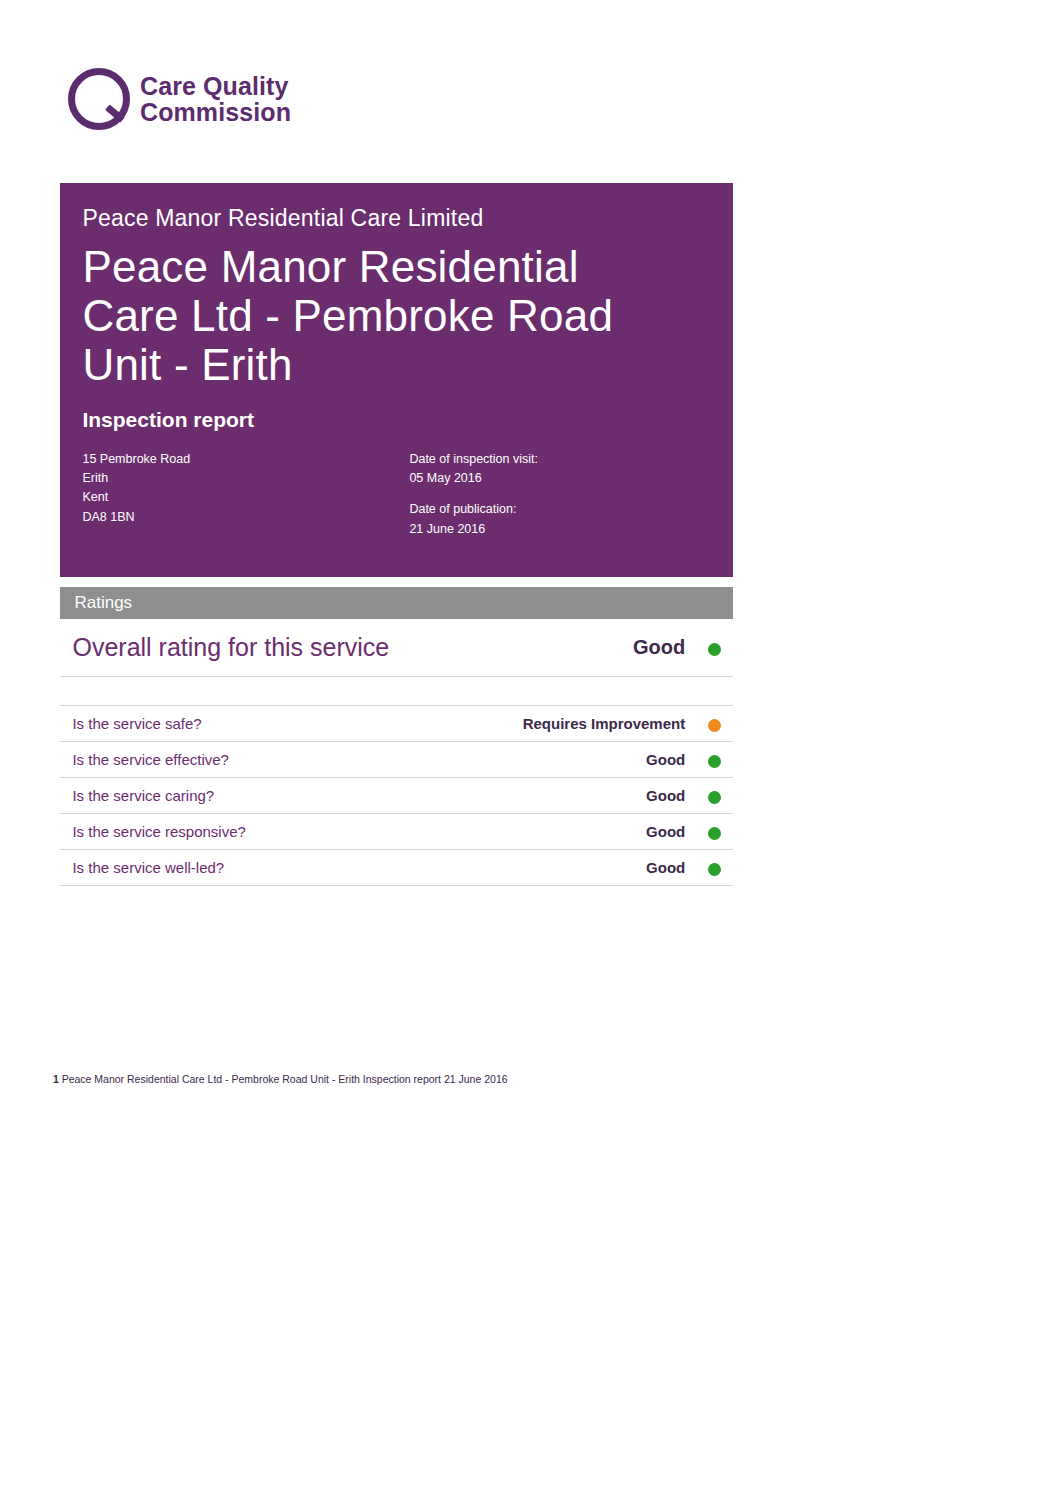Care Quality
Commission
Peace Manor Residential Care Limited
Peace Manor Residential
Care Ltd - Pembroke Road
Unit - Erith
Inspection report
15 Pembroke Road
Erith
Kent
DA8 1BN
Date of inspection visit:
05 May 2016
Date of publication:
21 June 2016
Ratings
| Overall rating for this service | Good | |
| Is the service safe? | Requires Improvement | |
| Is the service effective? | Good | |
| Is the service caring? | Good | |
| Is the service responsive? | Good | |
| Is the service well-led? | Good | |
1 Peace Manor Residential Care Ltd - Pembroke Road Unit - Erith Inspection report 21 June 2016